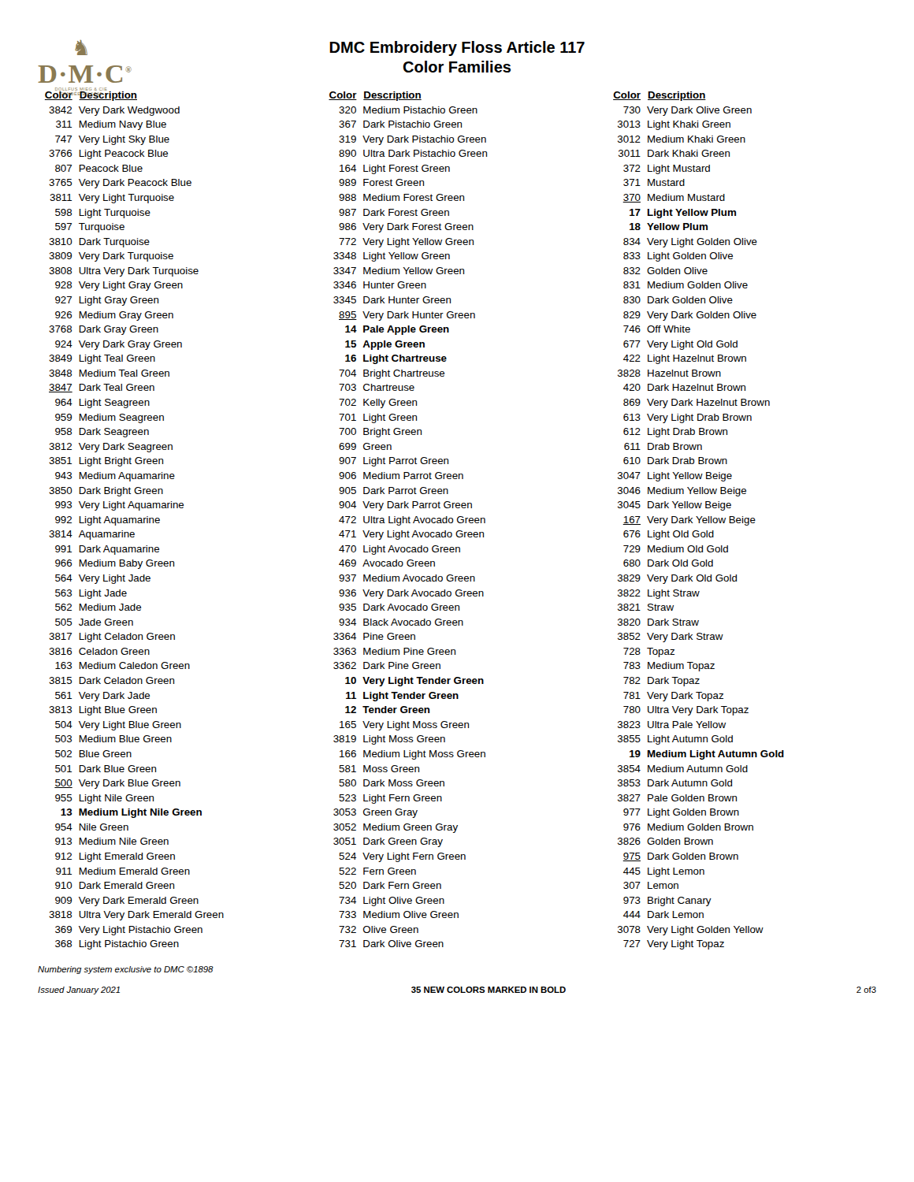♞
D·M·C®
Dollfus Mieg & Cie
Fondée en 1746
DMC Embroidery Floss Article 117
Color Families
| Color | Description |
| --- | --- |
| 3842 | Very Dark Wedgwood |
| 311 | Medium Navy Blue |
| 747 | Very Light Sky Blue |
| 3766 | Light Peacock Blue |
| 807 | Peacock Blue |
| 3765 | Very Dark Peacock Blue |
| 3811 | Very Light Turquoise |
| 598 | Light Turquoise |
| 597 | Turquoise |
| 3810 | Dark Turquoise |
| 3809 | Very Dark Turquoise |
| 3808 | Ultra Very Dark Turquoise |
| 928 | Very Light Gray Green |
| 927 | Light Gray Green |
| 926 | Medium Gray Green |
| 3768 | Dark Gray Green |
| 924 | Very Dark Gray Green |
| 3849 | Light Teal Green |
| 3848 | Medium Teal Green |
| 3847 | Dark Teal Green |
| 964 | Light Seagreen |
| 959 | Medium Seagreen |
| 958 | Dark Seagreen |
| 3812 | Very Dark Seagreen |
| 3851 | Light Bright Green |
| 943 | Medium Aquamarine |
| 3850 | Dark Bright Green |
| 993 | Very Light Aquamarine |
| 992 | Light Aquamarine |
| 3814 | Aquamarine |
| 991 | Dark Aquamarine |
| 966 | Medium Baby Green |
| 564 | Very Light Jade |
| 563 | Light Jade |
| 562 | Medium Jade |
| 505 | Jade Green |
| 3817 | Light Celadon Green |
| 3816 | Celadon Green |
| 163 | Medium Caledon Green |
| 3815 | Dark Celadon Green |
| 561 | Very Dark Jade |
| 3813 | Light Blue Green |
| 504 | Very Light Blue Green |
| 503 | Medium Blue Green |
| 502 | Blue Green |
| 501 | Dark Blue Green |
| 500 | Very Dark Blue Green |
| 955 | Light Nile Green |
| 13 | Medium Light Nile Green |
| 954 | Nile Green |
| 913 | Medium Nile Green |
| 912 | Light Emerald Green |
| 911 | Medium Emerald Green |
| 910 | Dark Emerald Green |
| 909 | Very Dark Emerald Green |
| 3818 | Ultra Very Dark Emerald Green |
| 369 | Very Light Pistachio Green |
| 368 | Light Pistachio Green |
| Color | Description |
| --- | --- |
| 320 | Medium Pistachio Green |
| 367 | Dark Pistachio Green |
| 319 | Very Dark Pistachio Green |
| 890 | Ultra Dark Pistachio Green |
| 164 | Light Forest Green |
| 989 | Forest Green |
| 988 | Medium Forest Green |
| 987 | Dark Forest Green |
| 986 | Very Dark Forest Green |
| 772 | Very Light Yellow Green |
| 3348 | Light Yellow Green |
| 3347 | Medium Yellow Green |
| 3346 | Hunter Green |
| 3345 | Dark Hunter Green |
| 895 | Very Dark Hunter Green |
| 14 | Pale Apple Green |
| 15 | Apple Green |
| 16 | Light Chartreuse |
| 704 | Bright Chartreuse |
| 703 | Chartreuse |
| 702 | Kelly Green |
| 701 | Light Green |
| 700 | Bright Green |
| 699 | Green |
| 907 | Light Parrot Green |
| 906 | Medium Parrot Green |
| 905 | Dark Parrot Green |
| 904 | Very Dark Parrot Green |
| 472 | Ultra Light Avocado Green |
| 471 | Very Light Avocado Green |
| 470 | Light Avocado Green |
| 469 | Avocado Green |
| 937 | Medium Avocado Green |
| 936 | Very Dark Avocado Green |
| 935 | Dark Avocado Green |
| 934 | Black Avocado Green |
| 3364 | Pine Green |
| 3363 | Medium Pine Green |
| 3362 | Dark Pine Green |
| 10 | Very Light Tender Green |
| 11 | Light Tender Green |
| 12 | Tender Green |
| 165 | Very Light Moss Green |
| 3819 | Light Moss Green |
| 166 | Medium Light Moss Green |
| 581 | Moss Green |
| 580 | Dark Moss Green |
| 523 | Light Fern Green |
| 3053 | Green Gray |
| 3052 | Medium Green Gray |
| 3051 | Dark Green Gray |
| 524 | Very Light Fern Green |
| 522 | Fern Green |
| 520 | Dark Fern Green |
| 734 | Light Olive Green |
| 733 | Medium Olive Green |
| 732 | Olive Green |
| 731 | Dark Olive Green |
| Color | Description |
| --- | --- |
| 730 | Very Dark Olive Green |
| 3013 | Light Khaki Green |
| 3012 | Medium Khaki Green |
| 3011 | Dark Khaki Green |
| 372 | Light Mustard |
| 371 | Mustard |
| 370 | Medium Mustard |
| 17 | Light Yellow Plum |
| 18 | Yellow Plum |
| 834 | Very Light Golden Olive |
| 833 | Light Golden Olive |
| 832 | Golden Olive |
| 831 | Medium Golden Olive |
| 830 | Dark Golden Olive |
| 829 | Very Dark Golden Olive |
| 746 | Off White |
| 677 | Very Light Old Gold |
| 422 | Light Hazelnut Brown |
| 3828 | Hazelnut Brown |
| 420 | Dark Hazelnut Brown |
| 869 | Very Dark Hazelnut Brown |
| 613 | Very Light Drab Brown |
| 612 | Light Drab Brown |
| 611 | Drab Brown |
| 610 | Dark Drab Brown |
| 3047 | Light Yellow Beige |
| 3046 | Medium Yellow Beige |
| 3045 | Dark Yellow Beige |
| 167 | Very Dark Yellow Beige |
| 676 | Light Old Gold |
| 729 | Medium Old Gold |
| 680 | Dark Old Gold |
| 3829 | Very Dark Old Gold |
| 3822 | Light Straw |
| 3821 | Straw |
| 3820 | Dark Straw |
| 3852 | Very Dark Straw |
| 728 | Topaz |
| 783 | Medium Topaz |
| 782 | Dark Topaz |
| 781 | Very Dark Topaz |
| 780 | Ultra Very Dark Topaz |
| 3823 | Ultra Pale Yellow |
| 3855 | Light Autumn Gold |
| 19 | Medium Light Autumn Gold |
| 3854 | Medium Autumn Gold |
| 3853 | Dark Autumn Gold |
| 3827 | Pale Golden Brown |
| 977 | Light Golden Brown |
| 976 | Medium Golden Brown |
| 3826 | Golden Brown |
| 975 | Dark Golden Brown |
| 445 | Light Lemon |
| 307 | Lemon |
| 973 | Bright Canary |
| 444 | Dark Lemon |
| 3078 | Very Light Golden Yellow |
| 727 | Very Light Topaz |
Numbering system exclusive to DMC ©1898
Issued January 2021
35 NEW COLORS MARKED IN BOLD
2 of3